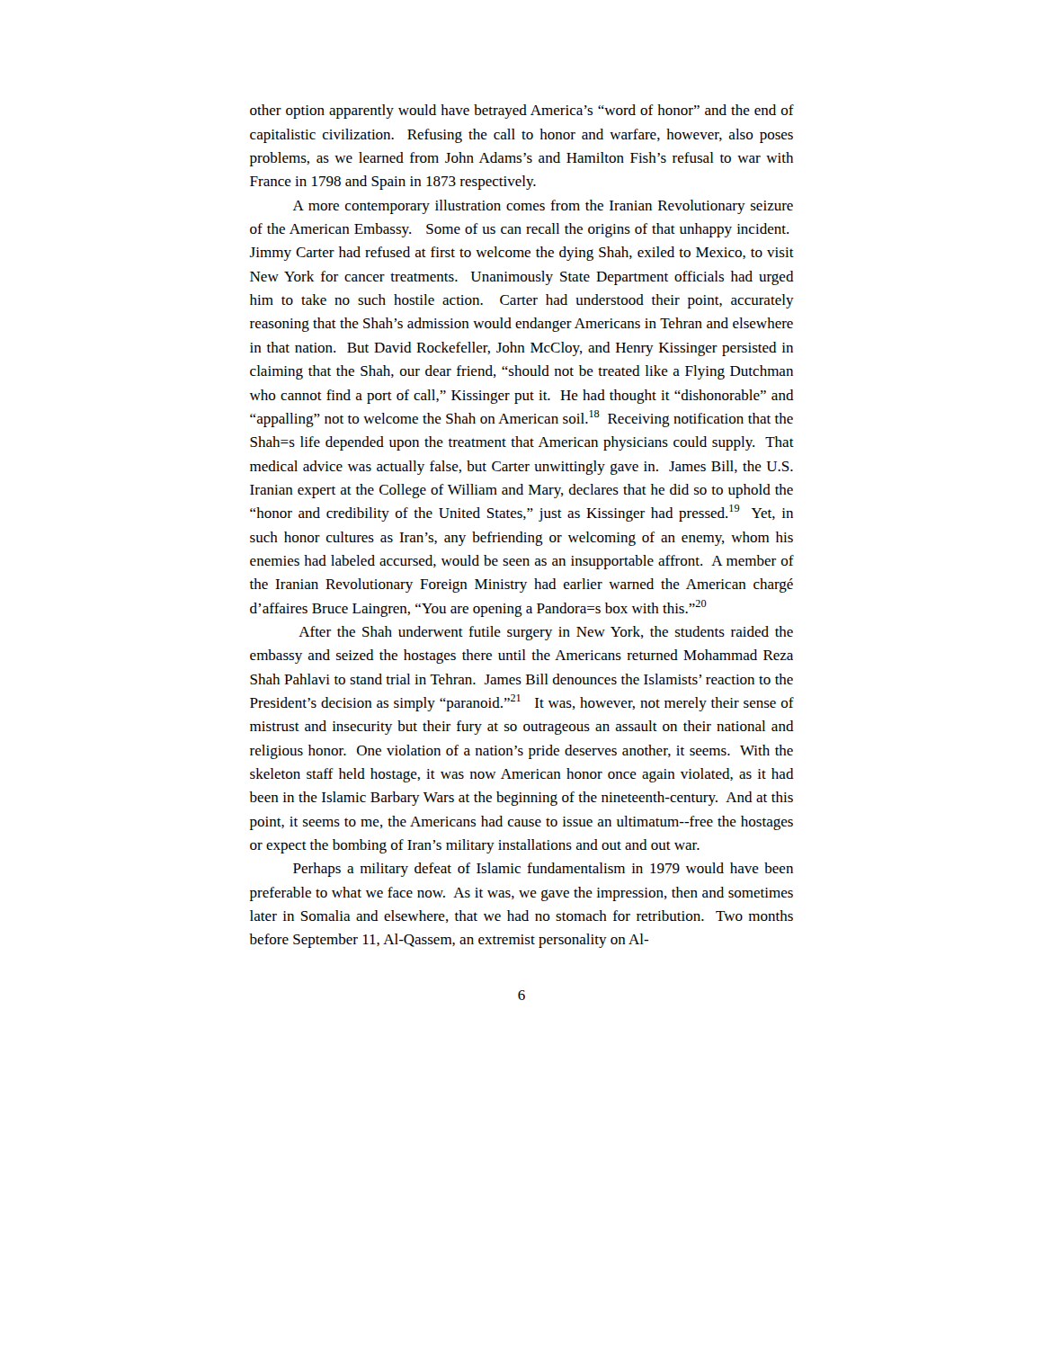other option apparently would have betrayed America’s “word of honor” and the end of capitalistic civilization. Refusing the call to honor and warfare, however, also poses problems, as we learned from John Adams’s and Hamilton Fish’s refusal to war with France in 1798 and Spain in 1873 respectively.
A more contemporary illustration comes from the Iranian Revolutionary seizure of the American Embassy. Some of us can recall the origins of that unhappy incident. Jimmy Carter had refused at first to welcome the dying Shah, exiled to Mexico, to visit New York for cancer treatments. Unanimously State Department officials had urged him to take no such hostile action. Carter had understood their point, accurately reasoning that the Shah’s admission would endanger Americans in Tehran and elsewhere in that nation. But David Rockefeller, John McCloy, and Henry Kissinger persisted in claiming that the Shah, our dear friend, “should not be treated like a Flying Dutchman who cannot find a port of call,” Kissinger put it. He had thought it “dishonorable” and “appalling” not to welcome the Shah on American soil.18 Receiving notification that the Shah=s life depended upon the treatment that American physicians could supply. That medical advice was actually false, but Carter unwittingly gave in. James Bill, the U.S. Iranian expert at the College of William and Mary, declares that he did so to uphold the “honor and credibility of the United States,” just as Kissinger had pressed.19 Yet, in such honor cultures as Iran’s, any befriending or welcoming of an enemy, whom his enemies had labeled accursed, would be seen as an insupportable affront. A member of the Iranian Revolutionary Foreign Ministry had earlier warned the American chargé d’affaires Bruce Laingren, “You are opening a Pandora=s box with this.”20
After the Shah underwent futile surgery in New York, the students raided the embassy and seized the hostages there until the Americans returned Mohammad Reza Shah Pahlavi to stand trial in Tehran. James Bill denounces the Islamists’ reaction to the President’s decision as simply “paranoid.”21 It was, however, not merely their sense of mistrust and insecurity but their fury at so outrageous an assault on their national and religious honor. One violation of a nation’s pride deserves another, it seems. With the skeleton staff held hostage, it was now American honor once again violated, as it had been in the Islamic Barbary Wars at the beginning of the nineteenth-century. And at this point, it seems to me, the Americans had cause to issue an ultimatum--free the hostages or expect the bombing of Iran’s military installations and out and out war.
Perhaps a military defeat of Islamic fundamentalism in 1979 would have been preferable to what we face now. As it was, we gave the impression, then and sometimes later in Somalia and elsewhere, that we had no stomach for retribution. Two months before September 11, Al-Qassem, an extremist personality on Al-
6